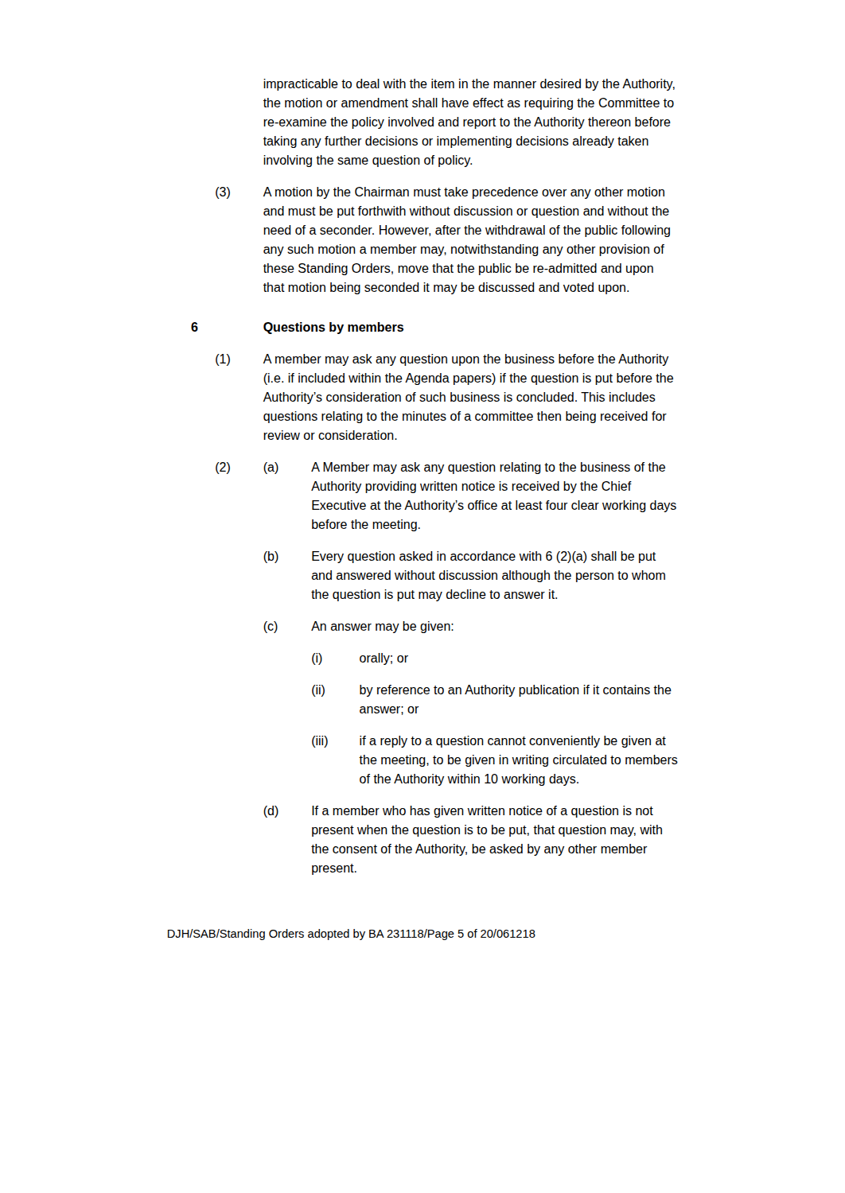impracticable to deal with the item in the manner desired by the Authority, the motion or amendment shall have effect as requiring the Committee to re-examine the policy involved and report to the Authority thereon before taking any further decisions or implementing decisions already taken involving the same question of policy.
(3) A motion by the Chairman must take precedence over any other motion and must be put forthwith without discussion or question and without the need of a seconder. However, after the withdrawal of the public following any such motion a member may, notwithstanding any other provision of these Standing Orders, move that the public be re-admitted and upon that motion being seconded it may be discussed and voted upon.
6 Questions by members
(1) A member may ask any question upon the business before the Authority (i.e. if included within the Agenda papers) if the question is put before the Authority’s consideration of such business is concluded. This includes questions relating to the minutes of a committee then being received for review or consideration.
(2) (a) A Member may ask any question relating to the business of the Authority providing written notice is received by the Chief Executive at the Authority’s office at least four clear working days before the meeting.
(b) Every question asked in accordance with 6 (2)(a) shall be put and answered without discussion although the person to whom the question is put may decline to answer it.
(c) An answer may be given:
(i) orally; or
(ii) by reference to an Authority publication if it contains the answer; or
(iii) if a reply to a question cannot conveniently be given at the meeting, to be given in writing circulated to members of the Authority within 10 working days.
(d) If a member who has given written notice of a question is not present when the question is to be put, that question may, with the consent of the Authority, be asked by any other member present.
DJH/SAB/Standing Orders adopted by BA 231118/Page 5 of 20/061218